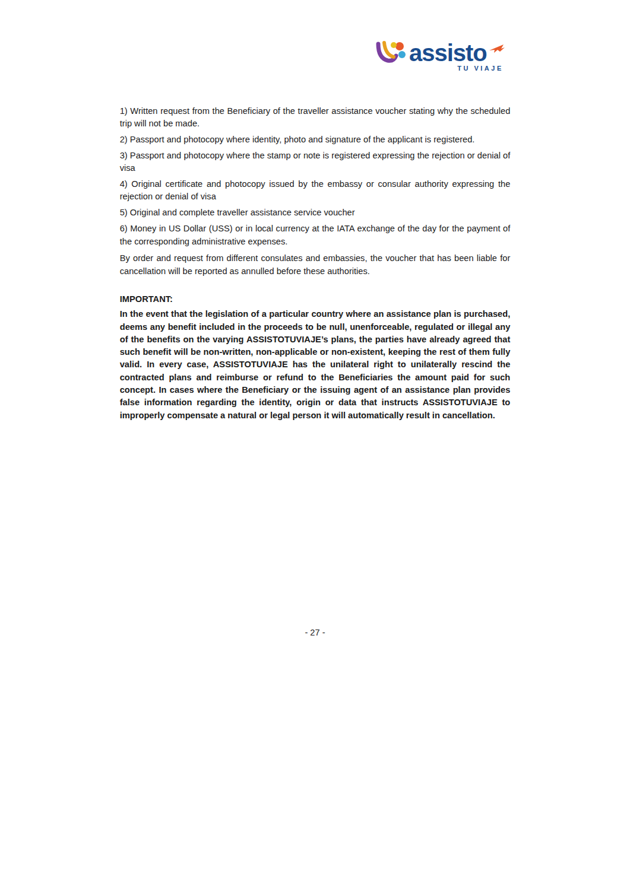assisto
TU VIAJE
1) Written request from the Beneficiary of the traveller assistance voucher stating why the scheduled trip will not be made.
2) Passport and photocopy where identity, photo and signature of the applicant is registered.
3) Passport and photocopy where the stamp or note is registered expressing the rejection or denial of visa
4) Original certificate and photocopy issued by the embassy or consular authority expressing the rejection or denial of visa
5) Original and complete traveller assistance service voucher
6) Money in US Dollar (USS) or in local currency at the IATA exchange of the day for the payment of the corresponding administrative expenses.
By order and request from different consulates and embassies, the voucher that has been liable for cancellation will be reported as annulled before these authorities.
IMPORTANT:
In the event that the legislation of a particular country where an assistance plan is purchased, deems any benefit included in the proceeds to be null, unenforceable, regulated or illegal any of the benefits on the varying ASSISTOTUVIAJE’s plans, the parties have already agreed that such benefit will be non-written, non-applicable or non-existent, keeping the rest of them fully valid. In every case, ASSISTOTUVIAJE has the unilateral right to unilaterally rescind the contracted plans and reimburse or refund to the Beneficiaries the amount paid for such concept. In cases where the Beneficiary or the issuing agent of an assistance plan provides false information regarding the identity, origin or data that instructs ASSISTOTUVIAJE to improperly compensate a natural or legal person it will automatically result in cancellation.
- 27 -